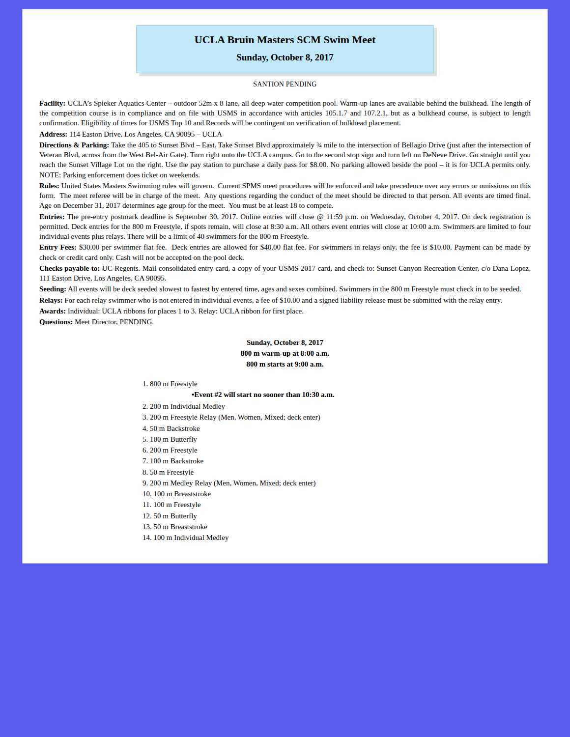UCLA Bruin Masters SCM Swim Meet
Sunday, October 8, 2017
SANTION PENDING
Facility: UCLA’s Spieker Aquatics Center – outdoor 52m x 8 lane, all deep water competition pool. Warm-up lanes are available behind the bulkhead. The length of the competition course is in compliance and on file with USMS in accordance with articles 105.1.7 and 107.2.1, but as a bulkhead course, is subject to length confirmation. Eligibility of times for USMS Top 10 and Records will be contingent on verification of bulkhead placement.
Address: 114 Easton Drive, Los Angeles, CA 90095 – UCLA
Directions & Parking: Take the 405 to Sunset Blvd – East. Take Sunset Blvd approximately ¾ mile to the intersection of Bellagio Drive (just after the intersection of Veteran Blvd, across from the West Bel-Air Gate). Turn right onto the UCLA campus. Go to the second stop sign and turn left on DeNeve Drive. Go straight until you reach the Sunset Village Lot on the right. Use the pay station to purchase a daily pass for $8.00. No parking allowed beside the pool – it is for UCLA permits only. NOTE: Parking enforcement does ticket on weekends.
Rules: United States Masters Swimming rules will govern. Current SPMS meet procedures will be enforced and take precedence over any errors or omissions on this form. The meet referee will be in charge of the meet. Any questions regarding the conduct of the meet should be directed to that person. All events are timed final. Age on December 31, 2017 determines age group for the meet. You must be at least 18 to compete.
Entries: The pre-entry postmark deadline is September 30, 2017. Online entries will close @ 11:59 p.m. on Wednesday, October 4, 2017. On deck registration is permitted. Deck entries for the 800 m Freestyle, if spots remain, will close at 8:30 a.m. All others event entries will close at 10:00 a.m. Swimmers are limited to four individual events plus relays. There will be a limit of 40 swimmers for the 800 m Freestyle.
Entry Fees: $30.00 per swimmer flat fee. Deck entries are allowed for $40.00 flat fee. For swimmers in relays only, the fee is $10.00. Payment can be made by check or credit card only. Cash will not be accepted on the pool deck.
Checks payable to: UC Regents. Mail consolidated entry card, a copy of your USMS 2017 card, and check to: Sunset Canyon Recreation Center, c/o Dana Lopez, 111 Easton Drive, Los Angeles, CA 90095.
Seeding: All events will be deck seeded slowest to fastest by entered time, ages and sexes combined. Swimmers in the 800 m Freestyle must check in to be seeded.
Relays: For each relay swimmer who is not entered in individual events, a fee of $10.00 and a signed liability release must be submitted with the relay entry.
Awards: Individual: UCLA ribbons for places 1 to 3. Relay: UCLA ribbon for first place.
Questions: Meet Director, PENDING.
Sunday, October 8, 2017
800 m warm-up at 8:00 a.m.
800 m starts at 9:00 a.m.
1. 800 m Freestyle
•Event #2 will start no sooner than 10:30 a.m.
2. 200 m Individual Medley
3. 200 m Freestyle Relay (Men, Women, Mixed; deck enter)
4. 50 m Backstroke
5. 100 m Butterfly
6. 200 m Freestyle
7. 100 m Backstroke
8. 50 m Freestyle
9. 200 m Medley Relay (Men, Women, Mixed; deck enter)
10. 100 m Breaststroke
11. 100 m Freestyle
12. 50 m Butterfly
13. 50 m Breaststroke
14. 100 m Individual Medley